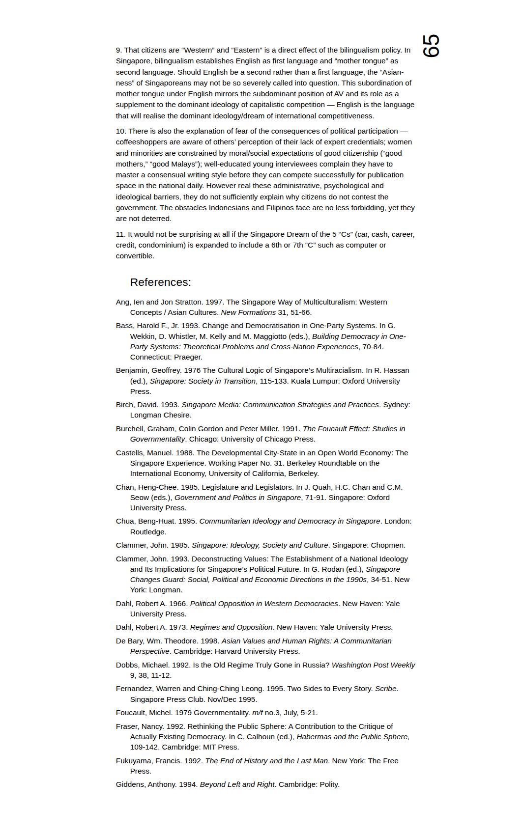65
9. That citizens are “Western” and “Eastern” is a direct effect of the bilingualism policy. In Singapore, bilingualism establishes English as first language and “mother tongue” as second language. Should English be a second rather than a first language, the “Asian-ness” of Singaporeans may not be so severely called into question. This subordination of mother tongue under English mirrors the subdominant position of AV and its role as a supplement to the dominant ideology of capitalistic competition — English is the language that will realise the dominant ideology/dream of international competitiveness.
10. There is also the explanation of fear of the consequences of political participation — coffeeshoppers are aware of others’ perception of their lack of expert credentials; women and minorities are constrained by moral/social expectations of good citizenship (“good mothers,” “good Malays”); well-educated young interviewees complain they have to master a consensual writing style before they can compete successfully for publication space in the national daily. However real these administrative, psychological and ideological barriers, they do not sufficiently explain why citizens do not contest the government. The obstacles Indonesians and Filipinos face are no less forbidding, yet they are not deterred.
11. It would not be surprising at all if the Singapore Dream of the 5 “Cs” (car, cash, career, credit, condominium) is expanded to include a 6th or 7th “C” such as computer or convertible.
References:
Ang, Ien and Jon Stratton. 1997. The Singapore Way of Multiculturalism: Western Concepts / Asian Cultures. New Formations 31, 51-66.
Bass, Harold F., Jr. 1993. Change and Democratisation in One-Party Systems. In G. Wekkin, D. Whistler, M. Kelly and M. Maggiotto (eds.), Building Democracy in One-Party Systems: Theoretical Problems and Cross-Nation Experiences, 70-84. Connecticut: Praeger.
Benjamin, Geoffrey. 1976 The Cultural Logic of Singapore’s Multiracialism. In R. Hassan (ed.), Singapore: Society in Transition, 115-133. Kuala Lumpur: Oxford University Press.
Birch, David. 1993. Singapore Media: Communication Strategies and Practices. Sydney: Longman Chesire.
Burchell, Graham, Colin Gordon and Peter Miller. 1991. The Foucault Effect: Studies in Governmentality. Chicago: University of Chicago Press.
Castells, Manuel. 1988. The Developmental City-State in an Open World Economy: The Singapore Experience. Working Paper No. 31. Berkeley Roundtable on the International Economy, University of California, Berkeley.
Chan, Heng-Chee. 1985. Legislature and Legislators. In J. Quah, H.C. Chan and C.M. Seow (eds.), Government and Politics in Singapore, 71-91. Singapore: Oxford University Press.
Chua, Beng-Huat. 1995. Communitarian Ideology and Democracy in Singapore. London: Routledge.
Clammer, John. 1985. Singapore: Ideology, Society and Culture. Singapore: Chopmen.
Clammer, John. 1993. Deconstructing Values: The Establishment of a National Ideology and Its Implications for Singapore’s Political Future. In G. Rodan (ed.), Singapore Changes Guard: Social, Political and Economic Directions in the 1990s, 34-51. New York: Longman.
Dahl, Robert A. 1966. Political Opposition in Western Democracies. New Haven: Yale University Press.
Dahl, Robert A. 1973. Regimes and Opposition. New Haven: Yale University Press.
De Bary, Wm. Theodore. 1998. Asian Values and Human Rights: A Communitarian Perspective. Cambridge: Harvard University Press.
Dobbs, Michael. 1992. Is the Old Regime Truly Gone in Russia? Washington Post Weekly 9, 38, 11-12.
Fernandez, Warren and Ching-Ching Leong. 1995. Two Sides to Every Story. Scribe. Singapore Press Club. Nov/Dec 1995.
Foucault, Michel. 1979 Governmentality. m/f no.3, July, 5-21.
Fraser, Nancy. 1992. Rethinking the Public Sphere: A Contribution to the Critique of Actually Existing Democracy. In C. Calhoun (ed.), Habermas and the Public Sphere, 109-142. Cambridge: MIT Press.
Fukuyama, Francis. 1992. The End of History and the Last Man. New York: The Free Press.
Giddens, Anthony. 1994. Beyond Left and Right. Cambridge: Polity.